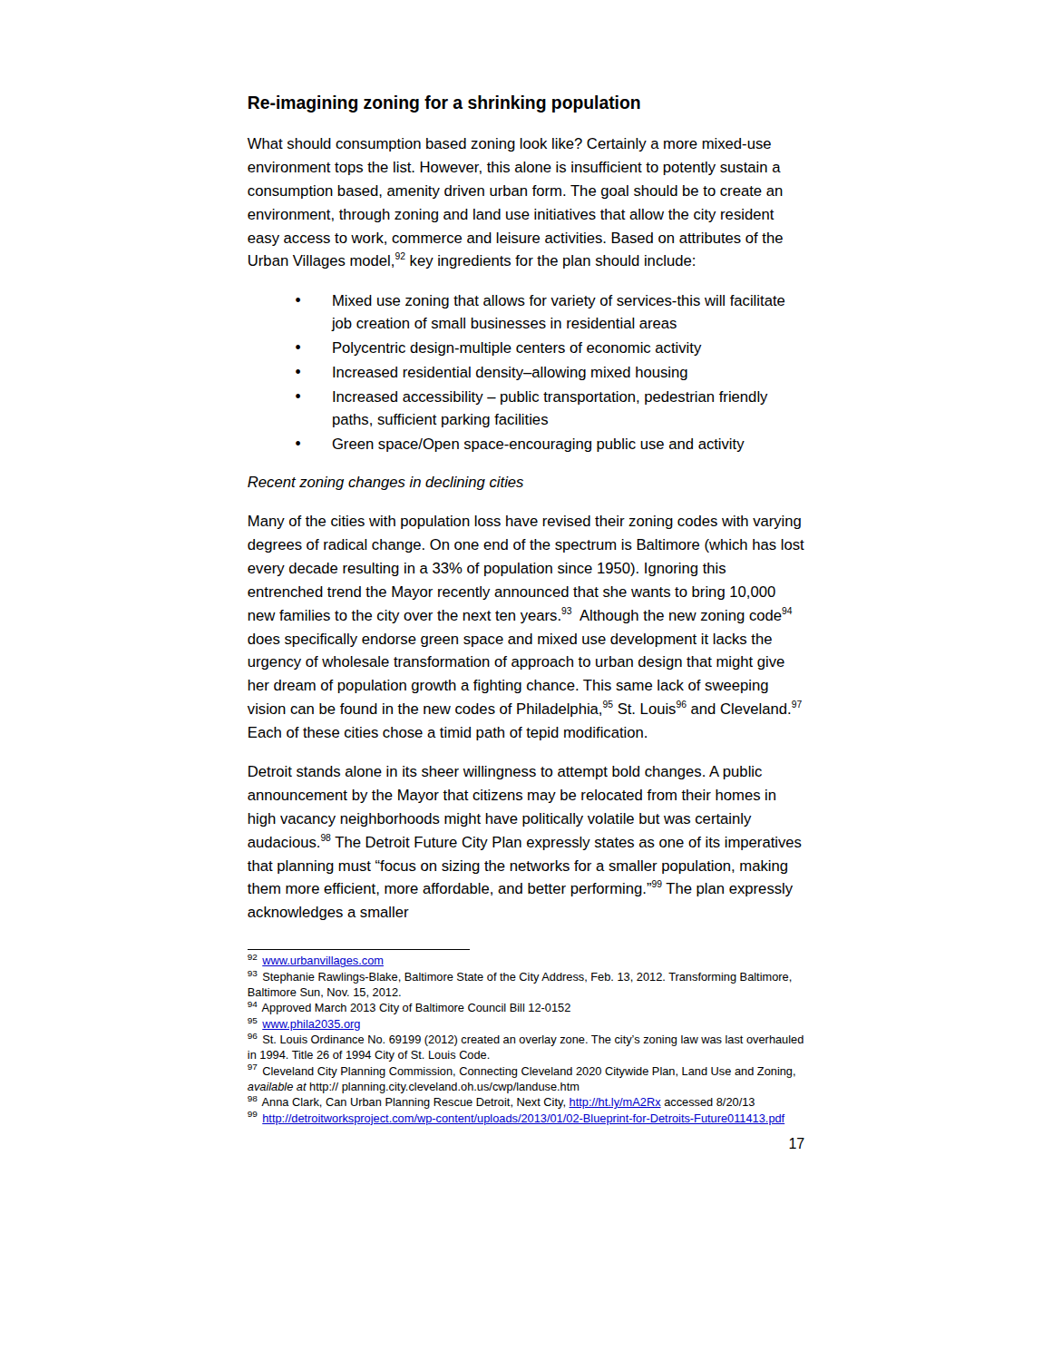Re-imagining zoning for a shrinking population
What should consumption based zoning look like? Certainly a more mixed-use environment tops the list. However, this alone is insufficient to potently sustain a consumption based, amenity driven urban form. The goal should be to create an environment, through zoning and land use initiatives that allow the city resident easy access to work, commerce and leisure activities. Based on attributes of the Urban Villages model,92 key ingredients for the plan should include:
Mixed use zoning that allows for variety of services-this will facilitate job creation of small businesses in residential areas
Polycentric design-multiple centers of economic activity
Increased residential density–allowing mixed housing
Increased accessibility – public transportation, pedestrian friendly paths, sufficient parking facilities
Green space/Open space-encouraging public use and activity
Recent zoning changes in declining cities
Many of the cities with population loss have revised their zoning codes with varying degrees of radical change. On one end of the spectrum is Baltimore (which has lost every decade resulting in a 33% of population since 1950). Ignoring this entrenched trend the Mayor recently announced that she wants to bring 10,000 new families to the city over the next ten years.93 Although the new zoning code94 does specifically endorse green space and mixed use development it lacks the urgency of wholesale transformation of approach to urban design that might give her dream of population growth a fighting chance. This same lack of sweeping vision can be found in the new codes of Philadelphia,95 St. Louis96 and Cleveland.97 Each of these cities chose a timid path of tepid modification.
Detroit stands alone in its sheer willingness to attempt bold changes. A public announcement by the Mayor that citizens may be relocated from their homes in high vacancy neighborhoods might have politically volatile but was certainly audacious.98 The Detroit Future City Plan expressly states as one of its imperatives that planning must “focus on sizing the networks for a smaller population, making them more efficient, more affordable, and better performing.”99 The plan expressly acknowledges a smaller
92 www.urbanvillages.com
93 Stephanie Rawlings-Blake, Baltimore State of the City Address, Feb. 13, 2012. Transforming Baltimore, Baltimore Sun, Nov. 15, 2012.
94 Approved March 2013 City of Baltimore Council Bill 12-0152
95 www.phila2035.org
96 St. Louis Ordinance No. 69199 (2012) created an overlay zone. The city’s zoning law was last overhauled in 1994. Title 26 of 1994 City of St. Louis Code.
97 Cleveland City Planning Commission, Connecting Cleveland 2020 Citywide Plan, Land Use and Zoning, available at http:// planning.city.cleveland.oh.us/cwp/landuse.htm
98 Anna Clark, Can Urban Planning Rescue Detroit, Next City, http://ht.ly/mA2Rx accessed 8/20/13
99 http://detroitworksproject.com/wp-content/uploads/2013/01/02-Blueprint-for-Detroits-Future011413.pdf
17